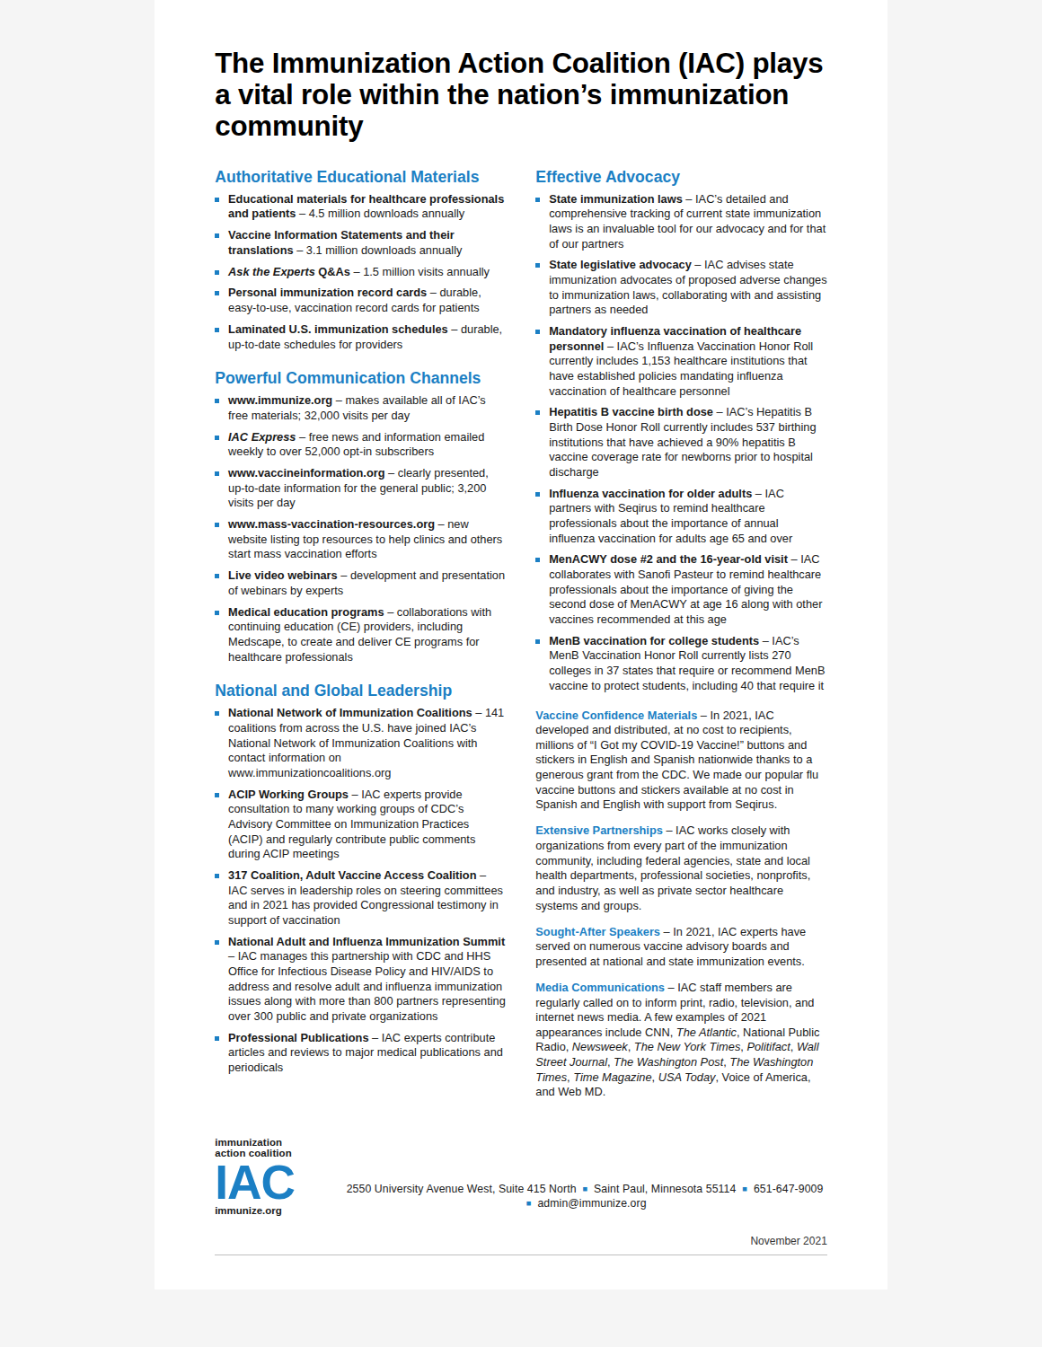The Immunization Action Coalition (IAC) plays a vital role within the nation’s immunization community
Authoritative Educational Materials
Educational materials for healthcare professionals and patients – 4.5 million downloads annually
Vaccine Information Statements and their translations – 3.1 million downloads annually
Ask the Experts Q&As – 1.5 million visits annually
Personal immunization record cards – durable, easy-to-use, vaccination record cards for patients
Laminated U.S. immunization schedules – durable, up-to-date schedules for providers
Powerful Communication Channels
www.immunize.org – makes available all of IAC’s free materials; 32,000 visits per day
IAC Express – free news and information emailed weekly to over 52,000 opt-in subscribers
www.vaccineinformation.org – clearly presented, up-to-date information for the general public; 3,200 visits per day
www.mass-vaccination-resources.org – new website listing top resources to help clinics and others start mass vaccination efforts
Live video webinars – development and presentation of webinars by experts
Medical education programs – collaborations with continuing education (CE) providers, including Medscape, to create and deliver CE programs for healthcare professionals
National and Global Leadership
National Network of Immunization Coalitions – 141 coalitions from across the U.S. have joined IAC’s National Network of Immunization Coalitions with contact information on www.immunizationcoalitions.org
ACIP Working Groups – IAC experts provide consultation to many working groups of CDC’s Advisory Committee on Immunization Practices (ACIP) and regularly contribute public comments during ACIP meetings
317 Coalition, Adult Vaccine Access Coalition – IAC serves in leadership roles on steering committees and in 2021 has provided Congressional testimony in support of vaccination
National Adult and Influenza Immunization Summit – IAC manages this partnership with CDC and HHS Office for Infectious Disease Policy and HIV/AIDS to address and resolve adult and influenza immunization issues along with more than 800 partners representing over 300 public and private organizations
Professional Publications – IAC experts contribute articles and reviews to major medical publications and periodicals
Effective Advocacy
State immunization laws – IAC’s detailed and comprehensive tracking of current state immunization laws is an invaluable tool for our advocacy and for that of our partners
State legislative advocacy – IAC advises state immunization advocates of proposed adverse changes to immunization laws, collaborating with and assisting partners as needed
Mandatory influenza vaccination of healthcare personnel – IAC’s Influenza Vaccination Honor Roll currently includes 1,153 healthcare institutions that have established policies mandating influenza vaccination of healthcare personnel
Hepatitis B vaccine birth dose – IAC’s Hepatitis B Birth Dose Honor Roll currently includes 537 birthing institutions that have achieved a 90% hepatitis B vaccine coverage rate for newborns prior to hospital discharge
Influenza vaccination for older adults – IAC partners with Seqirus to remind healthcare professionals about the importance of annual influenza vaccination for adults age 65 and over
MenACWY dose #2 and the 16-year-old visit – IAC collaborates with Sanofi Pasteur to remind healthcare professionals about the importance of giving the second dose of MenACWY at age 16 along with other vaccines recommended at this age
MenB vaccination for college students – IAC’s MenB Vaccination Honor Roll currently lists 270 colleges in 37 states that require or recommend MenB vaccine to protect students, including 40 that require it
Vaccine Confidence Materials – In 2021, IAC developed and distributed, at no cost to recipients, millions of “I Got my COVID-19 Vaccine!” buttons and stickers in English and Spanish nationwide thanks to a generous grant from the CDC. We made our popular flu vaccine buttons and stickers available at no cost in Spanish and English with support from Seqirus.
Extensive Partnerships – IAC works closely with organizations from every part of the immunization community, including federal agencies, state and local health departments, professional societies, nonprofits, and industry, as well as private sector healthcare systems and groups.
Sought-After Speakers – In 2021, IAC experts have served on numerous vaccine advisory boards and presented at national and state immunization events.
Media Communications – IAC staff members are regularly called on to inform print, radio, television, and internet news media. A few examples of 2021 appearances include CNN, The Atlantic, National Public Radio, Newsweek, The New York Times, Politifact, Wall Street Journal, The Washington Post, The Washington Times, Time Magazine, USA Today, Voice of America, and Web MD.
immunization
action coalition
IAC
immunize.org
2550 University Avenue West, Suite 415 North ■ Saint Paul, Minnesota 55114 ■ 651-647-9009 ■ admin@immunize.org
November 2021